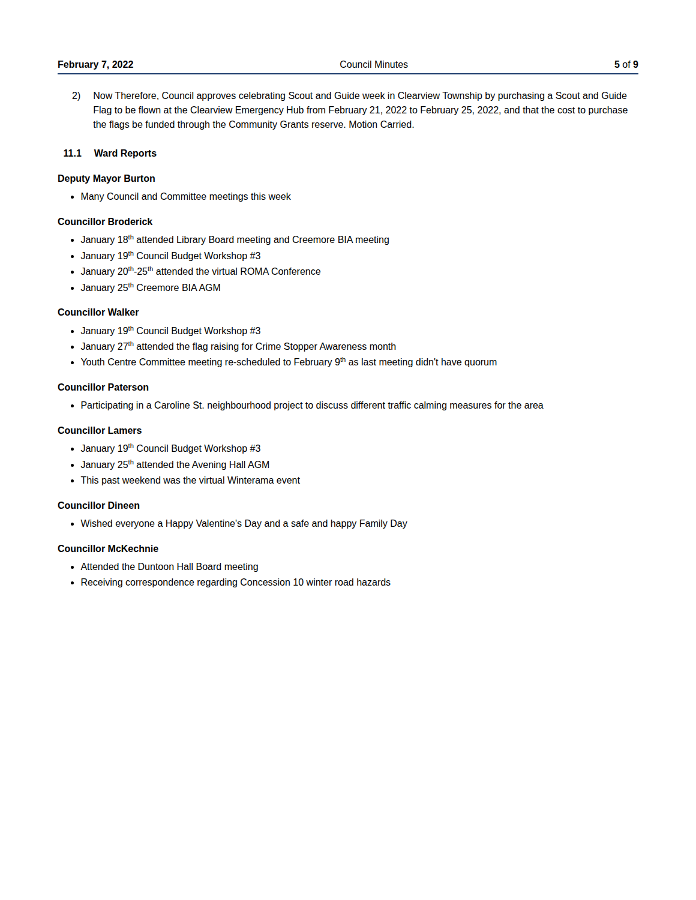February 7, 2022 Council Minutes 5 of 9
2) Now Therefore, Council approves celebrating Scout and Guide week in Clearview Township by purchasing a Scout and Guide Flag to be flown at the Clearview Emergency Hub from February 21, 2022 to February 25, 2022, and that the cost to purchase the flags be funded through the Community Grants reserve. Motion Carried.
11.1 Ward Reports
Deputy Mayor Burton
Many Council and Committee meetings this week
Councillor Broderick
January 18th attended Library Board meeting and Creemore BIA meeting
January 19th Council Budget Workshop #3
January 20th-25th attended the virtual ROMA Conference
January 25th Creemore BIA AGM
Councillor Walker
January 19th Council Budget Workshop #3
January 27th attended the flag raising for Crime Stopper Awareness month
Youth Centre Committee meeting re-scheduled to February 9th as last meeting didn't have quorum
Councillor Paterson
Participating in a Caroline St. neighbourhood project to discuss different traffic calming measures for the area
Councillor Lamers
January 19th Council Budget Workshop #3
January 25th attended the Avening Hall AGM
This past weekend was the virtual Winterama event
Councillor Dineen
Wished everyone a Happy Valentine's Day and a safe and happy Family Day
Councillor McKechnie
Attended the Duntoon Hall Board meeting
Receiving correspondence regarding Concession 10 winter road hazards